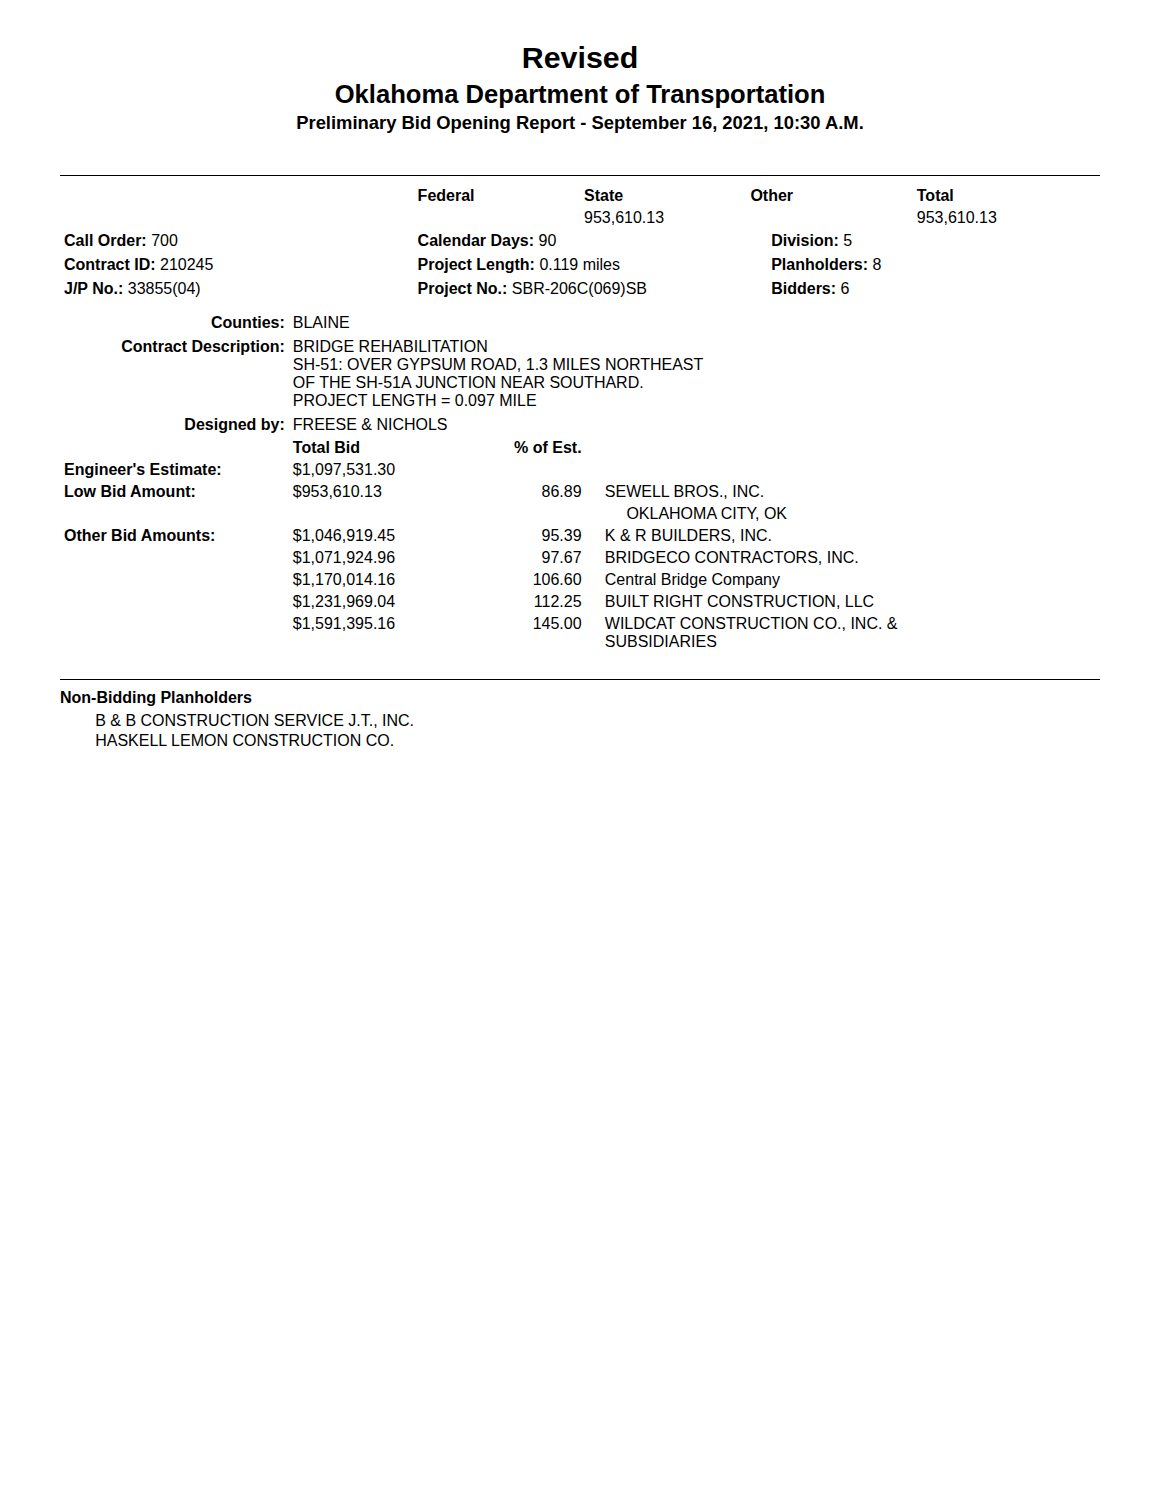Revised
Oklahoma Department of Transportation
Preliminary Bid Opening Report - September 16, 2021, 10:30 A.M.
| | Federal | State | Other | Total |
| --- | --- | --- | --- | --- |
| | | 953,610.13 | | 953,610.13 |
| Call Order: 700 | Calendar Days: 90 | Division: 5 |
| Contract ID: 210245 | Project Length: 0.119 miles | Planholders: 8 |
| J/P No.: 33855(04) | Project No.: SBR-206C(069)SB | Bidders: 6 |
| Counties: | BLAINE |
| Contract Description: | BRIDGE REHABILITATION SH-51: OVER GYPSUM ROAD, 1.3 MILES NORTHEAST OF THE SH-51A JUNCTION NEAR SOUTHARD. PROJECT LENGTH = 0.097 MILE |
| Designed by: | FREESE & NICHOLS |
| | Total Bid | % of Est. | |
| --- | --- | --- | --- |
| Engineer's Estimate: | $1,097,531.30 | | |
| Low Bid Amount: | $953,610.13 | 86.89 | SEWELL BROS., INC. |
| | | | OKLAHOMA CITY, OK |
| Other Bid Amounts: | $1,046,919.45 | 95.39 | K & R BUILDERS, INC. |
| | $1,071,924.96 | 97.67 | BRIDGECO CONTRACTORS, INC. |
| | $1,170,014.16 | 106.60 | Central Bridge Company |
| | $1,231,969.04 | 112.25 | BUILT RIGHT CONSTRUCTION, LLC |
| | $1,591,395.16 | 145.00 | WILDCAT CONSTRUCTION CO., INC. & SUBSIDIARIES |
Non-Bidding Planholders
B & B CONSTRUCTION SERVICE J.T., INC.
HASKELL LEMON CONSTRUCTION CO.